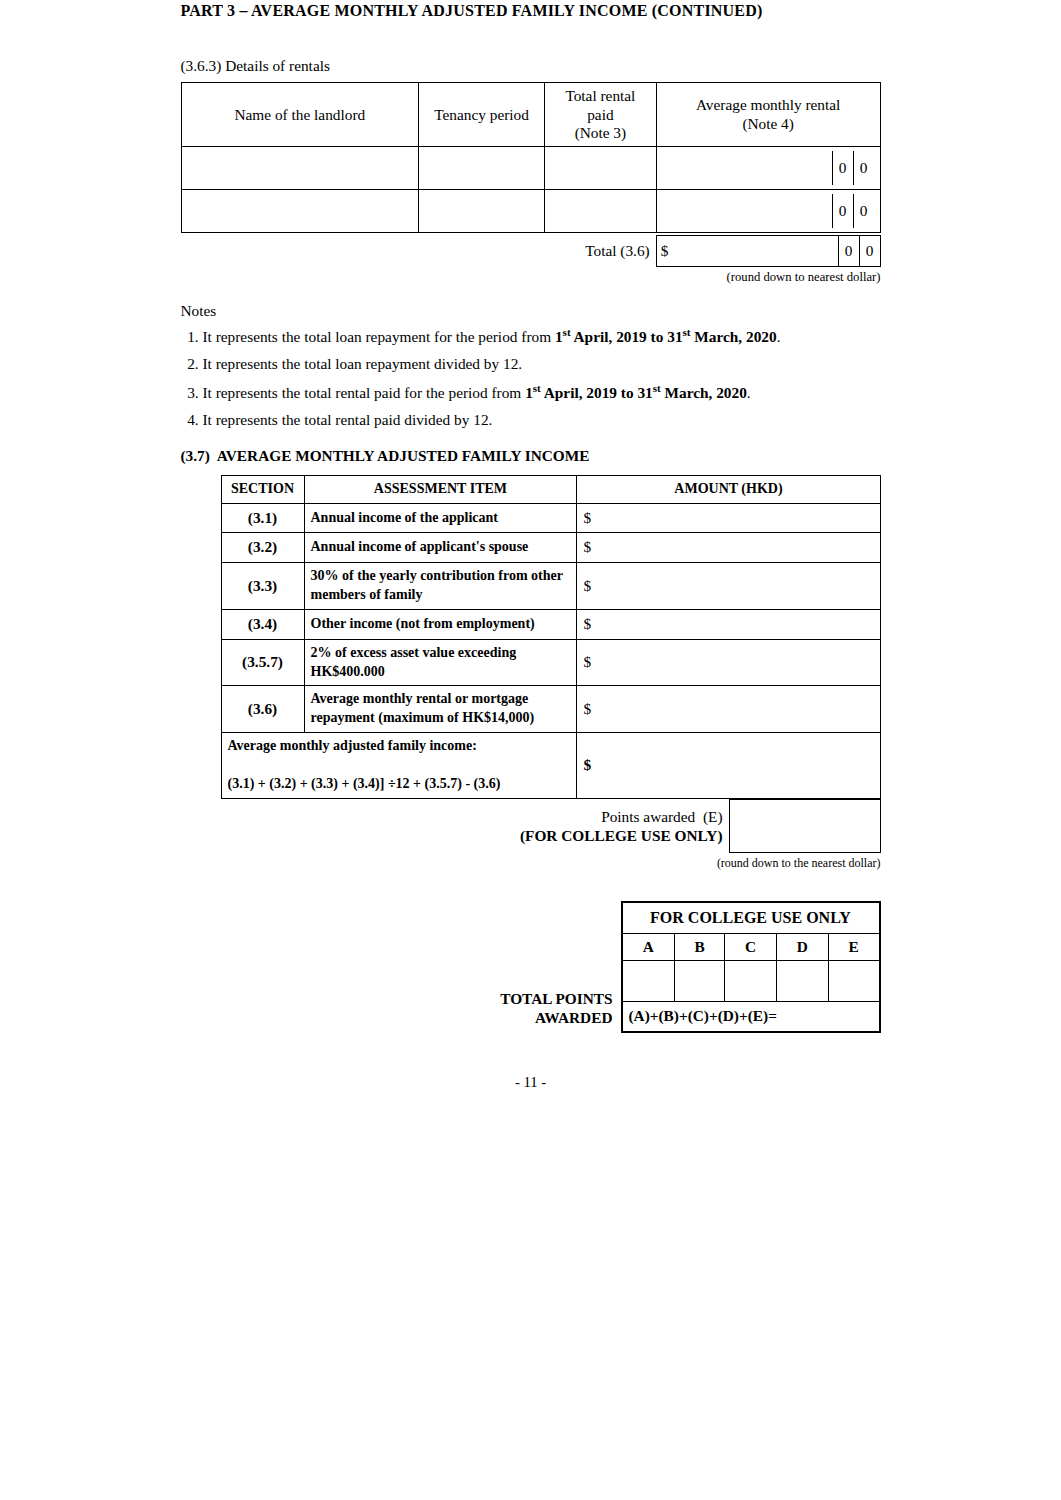PART 3 – AVERAGE MONTHLY ADJUSTED FAMILY INCOME (CONTINUED)
(3.6.3) Details of rentals
| Name of the landlord | Tenancy period | Total rental paid (Note 3) | Average monthly rental (Note 4) |
| --- | --- | --- | --- |
| | | | 0 0 |
| | | | 0 0 |
| Total (3.6) | $ 0 0 |
(round down to nearest dollar)
Notes
It represents the total loan repayment for the period from 1st April, 2019 to 31st March, 2020.
It represents the total loan repayment divided by 12.
It represents the total rental paid for the period from 1st April, 2019 to 31st March, 2020.
It represents the total rental paid divided by 12.
(3.7) AVERAGE MONTHLY ADJUSTED FAMILY INCOME
| SECTION | ASSESSMENT ITEM | AMOUNT (HKD) |
| --- | --- | --- |
| (3.1) | Annual income of the applicant | $ |
| (3.2) | Annual income of applicant's spouse | $ |
| (3.3) | 30% of the yearly contribution from other members of family | $ |
| (3.4) | Other income (not from employment) | $ |
| (3.5.7) | 2% of excess asset value exceeding HK$400.000 | $ |
| (3.6) | Average monthly rental or mortgage repayment (maximum of HK$14,000) | $ |
| Average monthly adjusted family income: (3.1) + (3.2) + (3.3) + (3.4)] ÷12 + (3.5.7) - (3.6) | $ |
Points awarded (E)
(FOR COLLEGE USE ONLY)
(round down to the nearest dollar)
TOTAL POINTS
AWARDED
| FOR COLLEGE USE ONLY |
| --- |
| A | B | C | D | E |
| (A)+(B)+(C)+(D)+(E)= |
- 11 -